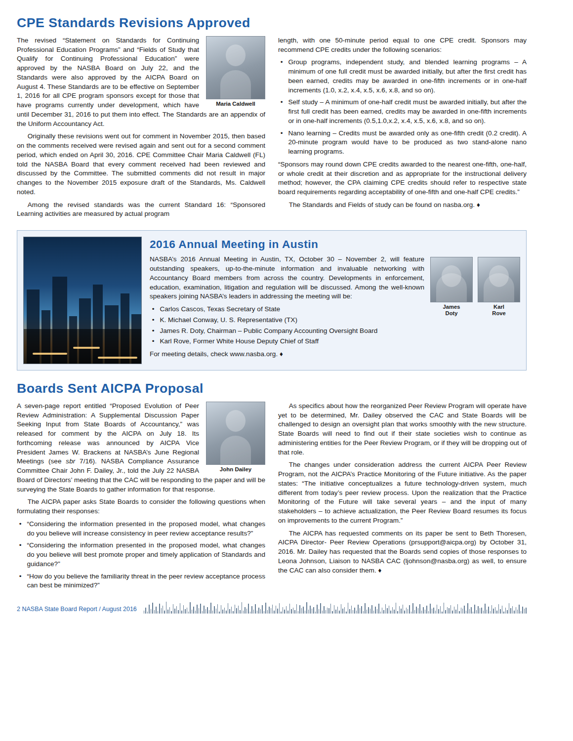CPE Standards Revisions Approved
Maria Caldwell
The revised “Statement on Standards for Continuing Professional Education Programs” and “Fields of Study that Qualify for Continuing Professional Education” were approved by the NASBA Board on July 22, and the Standards were also approved by the AICPA Board on August 4. These Standards are to be effective on September 1, 2016 for all CPE program sponsors except for those that have programs currently under development, which have until December 31, 2016 to put them into effect. The Standards are an appendix of the Uniform Accountancy Act.
Originally these revisions went out for comment in November 2015, then based on the comments received were revised again and sent out for a second comment period, which ended on April 30, 2016. CPE Committee Chair Maria Caldwell (FL) told the NASBA Board that every comment received had been reviewed and discussed by the Committee. The submitted comments did not result in major changes to the November 2015 exposure draft of the Standards, Ms. Caldwell noted.
Among the revised standards was the current Standard 16: “Sponsored Learning activities are measured by actual program
length, with one 50-minute period equal to one CPE credit. Sponsors may recommend CPE credits under the following scenarios:
Group programs, independent study, and blended learning programs – A minimum of one full credit must be awarded initially, but after the first credit has been earned, credits may be awarded in one-fifth increments or in one-half increments (1.0, x.2, x.4, x.5, x.6, x.8, and so on).
Self study – A minimum of one-half credit must be awarded initially, but after the first full credit has been earned, credits may be awarded in one-fifth increments or in one-half increments (0.5,1.0,x.2, x.4, x.5, x.6, x.8, and so on).
Nano learning – Credits must be awarded only as one-fifth credit (0.2 credit). A 20-minute program would have to be produced as two stand-alone nano learning programs.
“Sponsors may round down CPE credits awarded to the nearest one-fifth, one-half, or whole credit at their discretion and as appropriate for the instructional delivery method; however, the CPA claiming CPE credits should refer to respective state board requirements regarding acceptability of one-fifth and one-half CPE credits.”
The Standards and Fields of study can be found on nasba.org. ♦
2016 Annual Meeting in Austin
James
Doty
Karl
Rove
NASBA’s 2016 Annual Meeting in Austin, TX, October 30 – November 2, will feature outstanding speakers, up-to-the-minute information and invaluable networking with Accountancy Board members from across the country. Developments in enforcement, education, examination, litigation and regulation will be discussed. Among the well-known speakers joining NASBA’s leaders in addressing the meeting will be:
Carlos Cascos, Texas Secretary of State
K. Michael Conway, U. S. Representative (TX)
James R. Doty, Chairman – Public Company Accounting Oversight Board
Karl Rove, Former White House Deputy Chief of Staff
For meeting details, check www.nasba.org. ♦
Boards Sent AICPA Proposal
John Dailey
A seven-page report entitled “Proposed Evolution of Peer Review Administration: A Supplemental Discussion Paper Seeking Input from State Boards of Accountancy,” was released for comment by the AICPA on July 18. Its forthcoming release was announced by AICPA Vice President James W. Brackens at NASBA’s June Regional Meetings (see sbr 7/16). NASBA Compliance Assurance Committee Chair John F. Dailey, Jr., told the July 22 NASBA Board of Directors’ meeting that the CAC will be responding to the paper and will be surveying the State Boards to gather information for that response.
The AICPA paper asks State Boards to consider the following questions when formulating their responses:
“Considering the information presented in the proposed model, what changes do you believe will increase consistency in peer review acceptance results?”
“Considering the information presented in the proposed model, what changes do you believe will best promote proper and timely application of Standards and guidance?”
“How do you believe the familiarity threat in the peer review acceptance process can best be minimized?”
As specifics about how the reorganized Peer Review Program will operate have yet to be determined, Mr. Dailey observed the CAC and State Boards will be challenged to design an oversight plan that works smoothly with the new structure. State Boards will need to find out if their state societies wish to continue as administering entities for the Peer Review Program, or if they will be dropping out of that role.
The changes under consideration address the current AICPA Peer Review Program, not the AICPA’s Practice Monitoring of the Future initiative. As the paper states: “The initiative conceptualizes a future technology-driven system, much different from today’s peer review process. Upon the realization that the Practice Monitoring of the Future will take several years – and the input of many stakeholders – to achieve actualization, the Peer Review Board resumes its focus on improvements to the current Program.”
The AICPA has requested comments on its paper be sent to Beth Thoresen, AICPA Director- Peer Review Operations (prsupport@aicpa.org) by October 31, 2016. Mr. Dailey has requested that the Boards send copies of those responses to Leona Johnson, Liaison to NASBA CAC (ljohnson@nasba.org) as well, to ensure the CAC can also consider them. ♦
2 NASBA State Board Report / August 2016